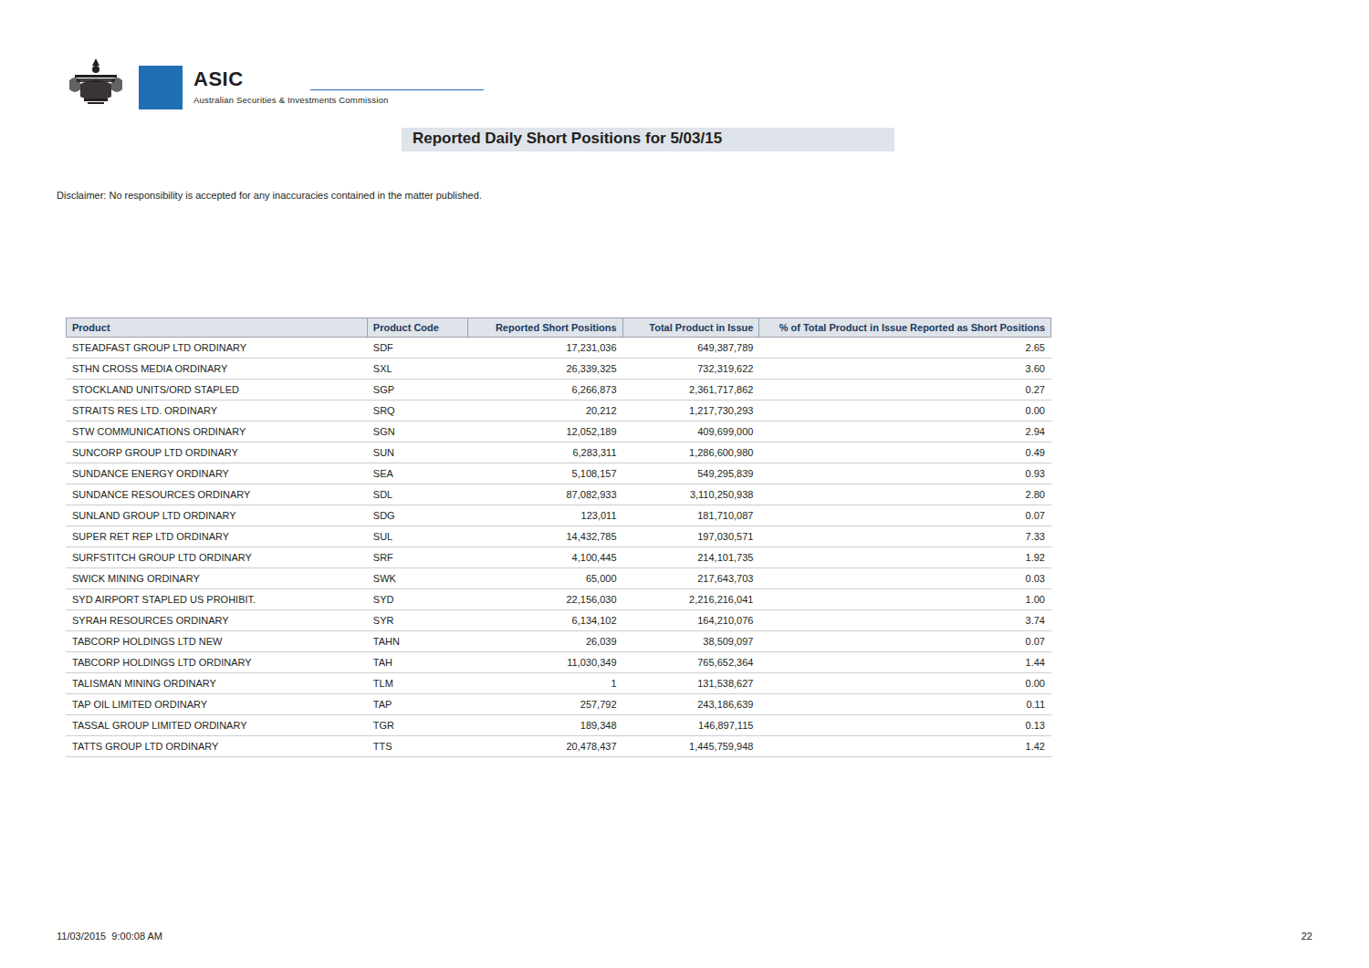ASIC
Australian Securities & Investments Commission
Reported Daily Short Positions for 5/03/15
Disclaimer: No responsibility is accepted for any inaccuracies contained in the matter published.
| Product | Product Code | Reported Short Positions | Total Product in Issue | % of Total Product in Issue Reported as Short Positions |
| --- | --- | --- | --- | --- |
| STEADFAST GROUP LTD ORDINARY | SDF | 17,231,036 | 649,387,789 | 2.65 |
| STHN CROSS MEDIA ORDINARY | SXL | 26,339,325 | 732,319,622 | 3.60 |
| STOCKLAND UNITS/ORD STAPLED | SGP | 6,266,873 | 2,361,717,862 | 0.27 |
| STRAITS RES LTD. ORDINARY | SRQ | 20,212 | 1,217,730,293 | 0.00 |
| STW COMMUNICATIONS ORDINARY | SGN | 12,052,189 | 409,699,000 | 2.94 |
| SUNCORP GROUP LTD ORDINARY | SUN | 6,283,311 | 1,286,600,980 | 0.49 |
| SUNDANCE ENERGY ORDINARY | SEA | 5,108,157 | 549,295,839 | 0.93 |
| SUNDANCE RESOURCES ORDINARY | SDL | 87,082,933 | 3,110,250,938 | 2.80 |
| SUNLAND GROUP LTD ORDINARY | SDG | 123,011 | 181,710,087 | 0.07 |
| SUPER RET REP LTD ORDINARY | SUL | 14,432,785 | 197,030,571 | 7.33 |
| SURFSTITCH GROUP LTD ORDINARY | SRF | 4,100,445 | 214,101,735 | 1.92 |
| SWICK MINING ORDINARY | SWK | 65,000 | 217,643,703 | 0.03 |
| SYD AIRPORT STAPLED US PROHIBIT. | SYD | 22,156,030 | 2,216,216,041 | 1.00 |
| SYRAH RESOURCES ORDINARY | SYR | 6,134,102 | 164,210,076 | 3.74 |
| TABCORP HOLDINGS LTD NEW | TAHN | 26,039 | 38,509,097 | 0.07 |
| TABCORP HOLDINGS LTD ORDINARY | TAH | 11,030,349 | 765,652,364 | 1.44 |
| TALISMAN MINING ORDINARY | TLM | 1 | 131,538,627 | 0.00 |
| TAP OIL LIMITED ORDINARY | TAP | 257,792 | 243,186,639 | 0.11 |
| TASSAL GROUP LIMITED ORDINARY | TGR | 189,348 | 146,897,115 | 0.13 |
| TATTS GROUP LTD ORDINARY | TTS | 20,478,437 | 1,445,759,948 | 1.42 |
11/03/2015 9:00:08 AM
22